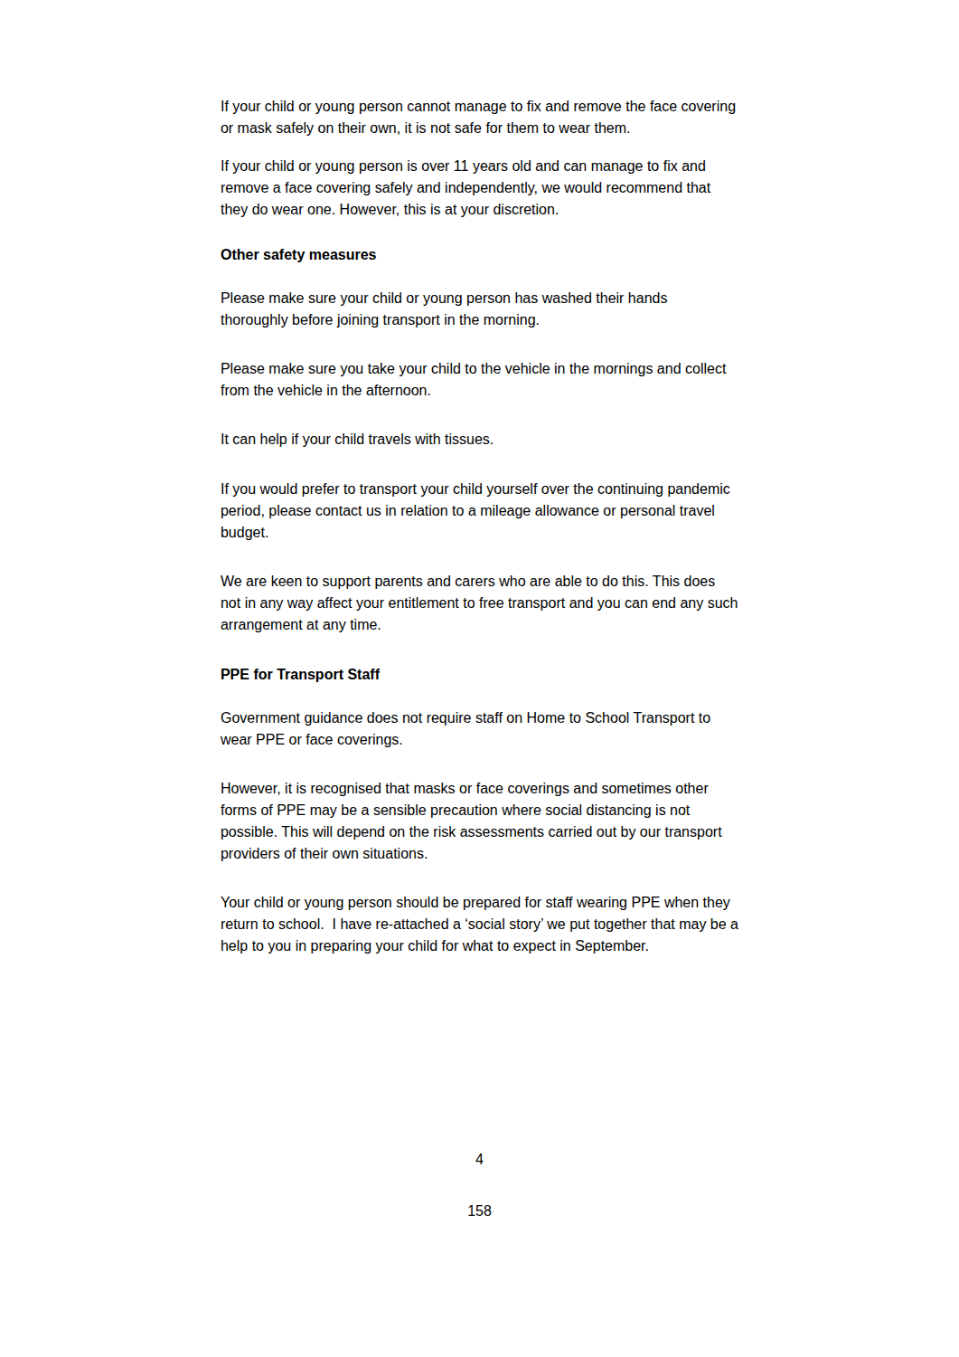If your child or young person cannot manage to fix and remove the face covering or mask safely on their own, it is not safe for them to wear them.
If your child or young person is over 11 years old and can manage to fix and remove a face covering safely and independently, we would recommend that they do wear one. However, this is at your discretion.
Other safety measures
Please make sure your child or young person has washed their hands thoroughly before joining transport in the morning.
Please make sure you take your child to the vehicle in the mornings and collect from the vehicle in the afternoon.
It can help if your child travels with tissues.
If you would prefer to transport your child yourself over the continuing pandemic period, please contact us in relation to a mileage allowance or personal travel budget.
We are keen to support parents and carers who are able to do this. This does not in any way affect your entitlement to free transport and you can end any such arrangement at any time.
PPE for Transport Staff
Government guidance does not require staff on Home to School Transport to wear PPE or face coverings.
However, it is recognised that masks or face coverings and sometimes other forms of PPE may be a sensible precaution where social distancing is not possible. This will depend on the risk assessments carried out by our transport providers of their own situations.
Your child or young person should be prepared for staff wearing PPE when they return to school. I have re-attached a ‘social story’ we put together that may be a help to you in preparing your child for what to expect in September.
4
158